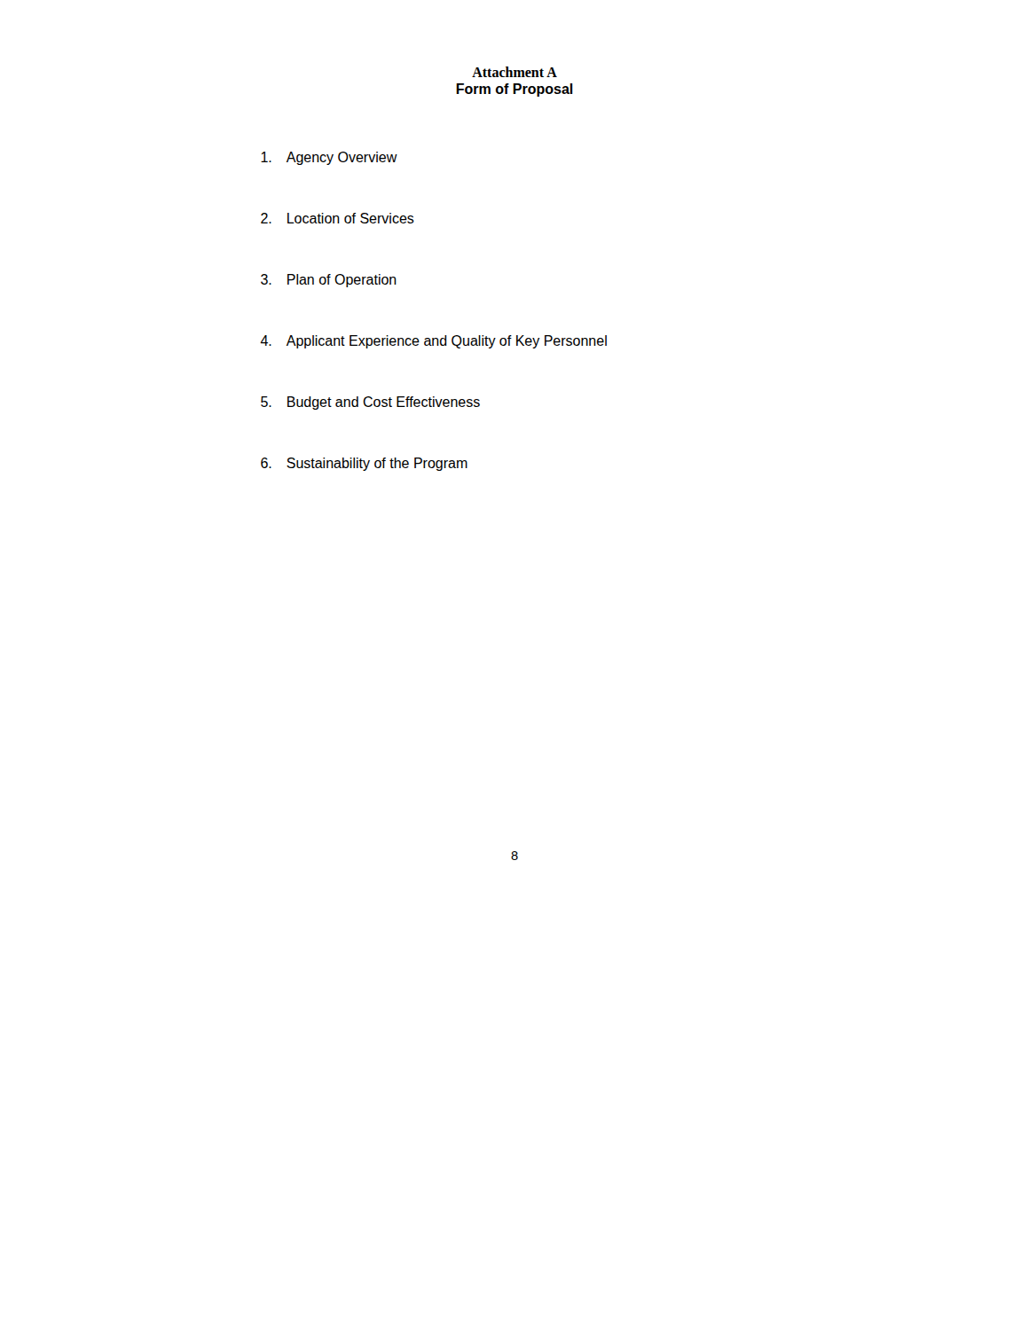Attachment A
Form of Proposal
Agency Overview
Location of Services
Plan of Operation
Applicant Experience and Quality of Key Personnel
Budget and Cost Effectiveness
Sustainability of the Program
8